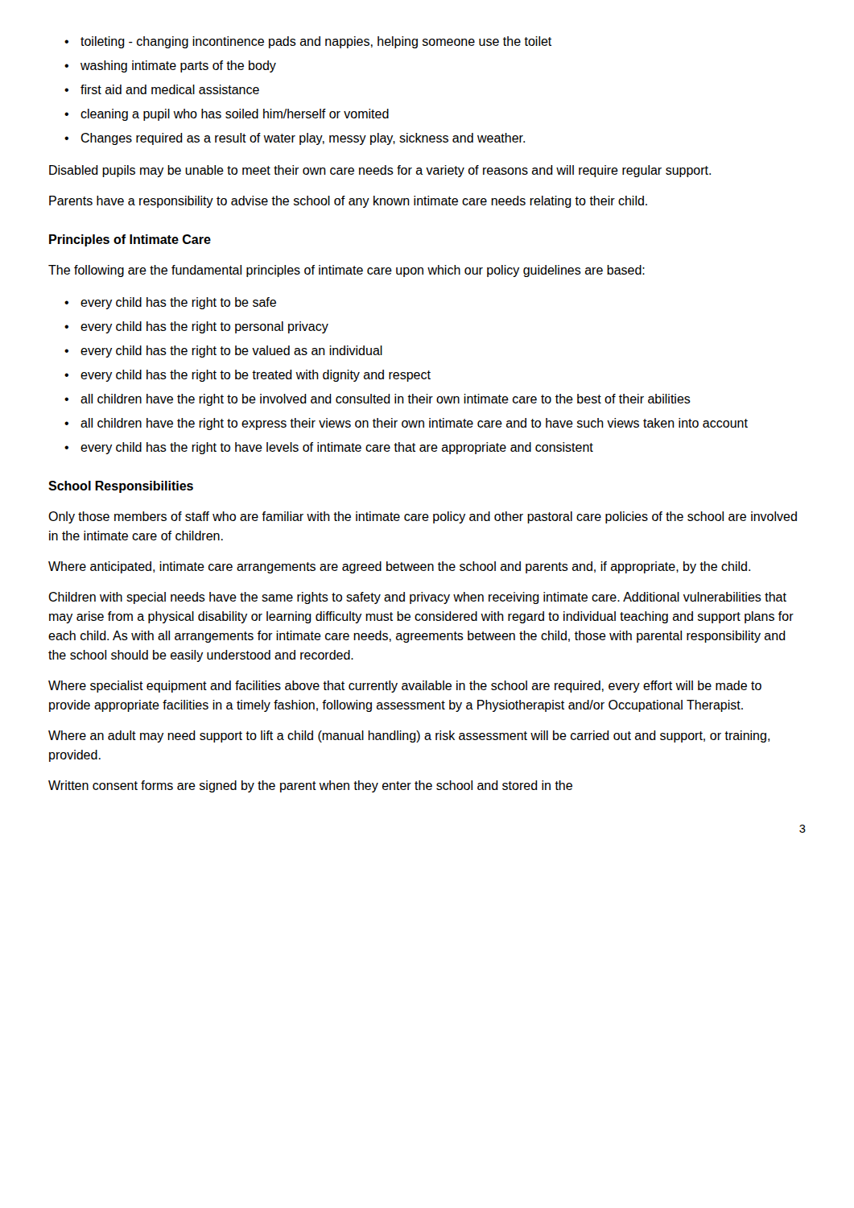toileting - changing incontinence pads and nappies, helping someone use the toilet
washing intimate parts of the body
first aid and medical assistance
cleaning a pupil who has soiled him/herself or vomited
Changes required as a result of water play, messy play, sickness and weather.
Disabled pupils may be unable to meet their own care needs for a variety of reasons and will require regular support.
Parents have a responsibility to advise the school of any known intimate care needs relating to their child.
Principles of Intimate Care
The following are the fundamental principles of intimate care upon which our policy guidelines are based:
every child has the right to be safe
every child has the right to personal privacy
every child has the right to be valued as an individual
every child has the right to be treated with dignity and respect
all children have the right to be involved and consulted in their own intimate care to the best of their abilities
all children have the right to express their views on their own intimate care and to have such views taken into account
every child has the right to have levels of intimate care that are appropriate and consistent
School Responsibilities
Only those members of staff who are familiar with the intimate care policy and other pastoral care policies of the school are involved in the intimate care of children.
Where anticipated, intimate care arrangements are agreed between the school and parents and, if appropriate, by the child.
Children with special needs have the same rights to safety and privacy when receiving intimate care. Additional vulnerabilities that may arise from a physical disability or learning difficulty must be considered with regard to individual teaching and support plans for each child. As with all arrangements for intimate care needs, agreements between the child, those with parental responsibility and the school should be easily understood and recorded.
Where specialist equipment and facilities above that currently available in the school are required, every effort will be made to provide appropriate facilities in a timely fashion, following assessment by a Physiotherapist and/or Occupational Therapist.
Where an adult may need support to lift a child (manual handling) a risk assessment will be carried out and support, or training, provided.
Written consent forms are signed by the parent when they enter the school and stored in the
3